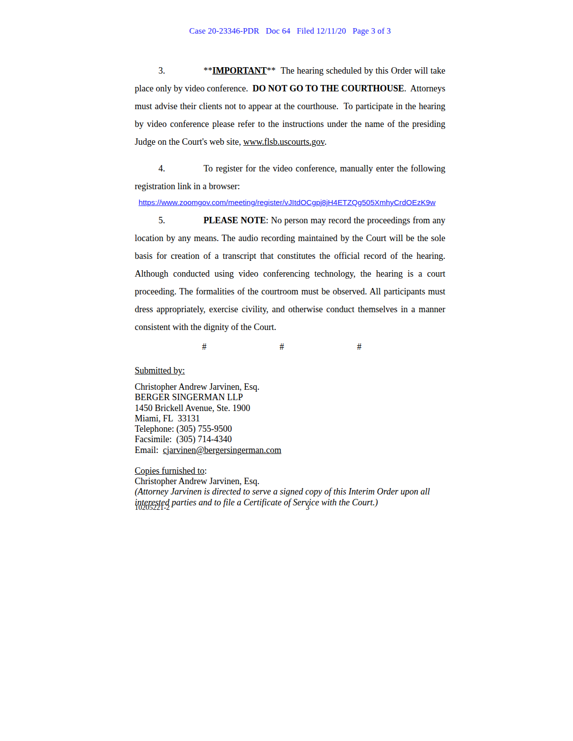Case 20-23346-PDR Doc 64 Filed 12/11/20 Page 3 of 3
3.**IMPORTANT** The hearing scheduled by this Order will take place only by video conference. DO NOT GO TO THE COURTHOUSE. Attorneys must advise their clients not to appear at the courthouse. To participate in the hearing by video conference please refer to the instructions under the name of the presiding Judge on the Court's web site, www.flsb.uscourts.gov.
4. To register for the video conference, manually enter the following registration link in a browser:
https://www.zoomgov.com/meeting/register/vJItdOCgpj8jH4ETZQg505XmhyCrdOEzK9w
5. PLEASE NOTE: No person may record the proceedings from any location by any means. The audio recording maintained by the Court will be the sole basis for creation of a transcript that constitutes the official record of the hearing. Although conducted using video conferencing technology, the hearing is a court proceeding. The formalities of the courtroom must be observed. All participants must dress appropriately, exercise civility, and otherwise conduct themselves in a manner consistent with the dignity of the Court.
# # #
Submitted by:
Christopher Andrew Jarvinen, Esq.
BERGER SINGERMAN LLP
1450 Brickell Avenue, Ste. 1900
Miami, FL 33131
Telephone: (305) 755-9500
Facsimile: (305) 714-4340
Email: cjarvinen@bergersingerman.com
Copies furnished to:
Christopher Andrew Jarvinen, Esq.
(Attorney Jarvinen is directed to serve a signed copy of this Interim Order upon all interested parties and to file a Certificate of Service with the Court.)
10205221-2
3